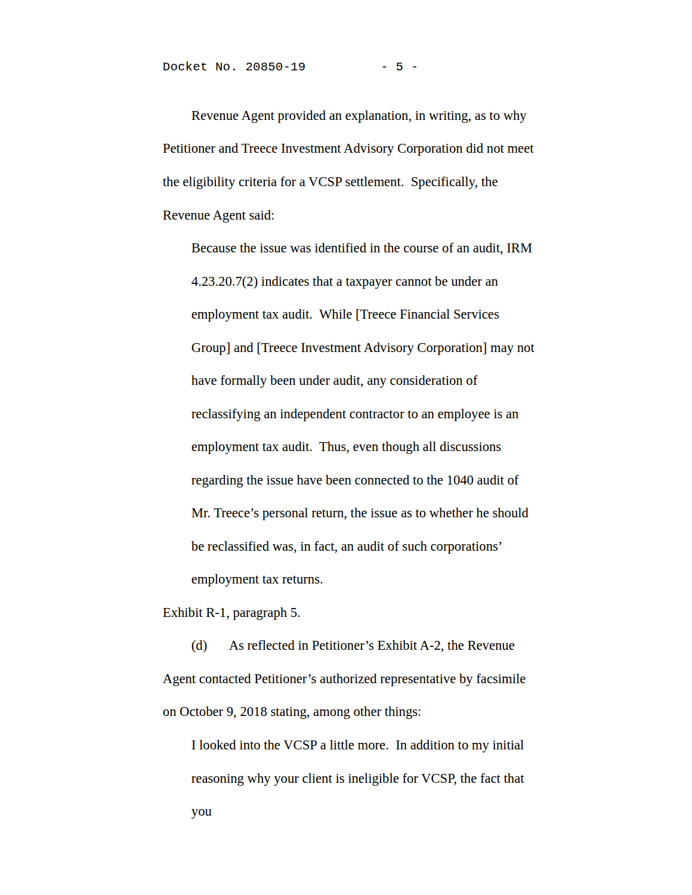Docket No. 20850-19 - 5 -
Revenue Agent provided an explanation, in writing, as to why Petitioner and Treece Investment Advisory Corporation did not meet the eligibility criteria for a VCSP settlement. Specifically, the Revenue Agent said:
Because the issue was identified in the course of an audit, IRM 4.23.20.7(2) indicates that a taxpayer cannot be under an employment tax audit. While [Treece Financial Services Group] and [Treece Investment Advisory Corporation] may not have formally been under audit, any consideration of reclassifying an independent contractor to an employee is an employment tax audit. Thus, even though all discussions regarding the issue have been connected to the 1040 audit of Mr. Treece’s personal return, the issue as to whether he should be reclassified was, in fact, an audit of such corporations’ employment tax returns.
Exhibit R-1, paragraph 5.
(d) As reflected in Petitioner’s Exhibit A-2, the Revenue Agent contacted Petitioner’s authorized representative by facsimile on October 9, 2018 stating, among other things:
I looked into the VCSP a little more. In addition to my initial reasoning why your client is ineligible for VCSP, the fact that you